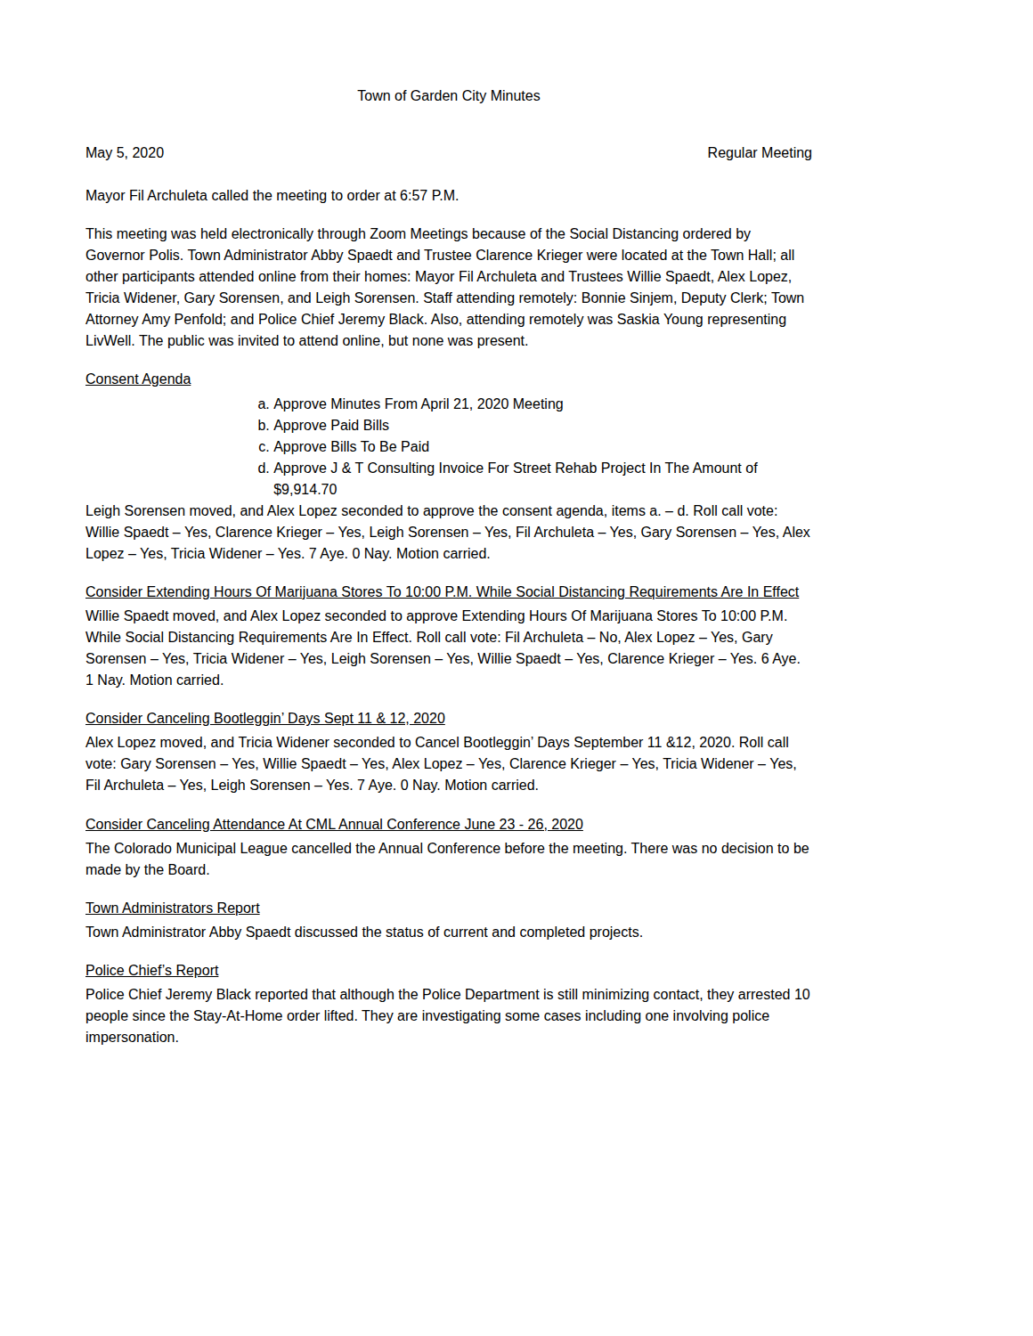Town of Garden City Minutes
May 5, 2020 Regular Meeting
Mayor Fil Archuleta called the meeting to order at 6:57 P.M.
This meeting was held electronically through Zoom Meetings because of the Social Distancing ordered by Governor Polis. Town Administrator Abby Spaedt and Trustee Clarence Krieger were located at the Town Hall; all other participants attended online from their homes: Mayor Fil Archuleta and Trustees Willie Spaedt, Alex Lopez, Tricia Widener, Gary Sorensen, and Leigh Sorensen. Staff attending remotely: Bonnie Sinjem, Deputy Clerk; Town Attorney Amy Penfold; and Police Chief Jeremy Black. Also, attending remotely was Saskia Young representing LivWell. The public was invited to attend online, but none was present.
Consent Agenda
Approve Minutes From April 21, 2020 Meeting
Approve Paid Bills
Approve Bills To Be Paid
Approve J & T Consulting Invoice For Street Rehab Project In The Amount of $9,914.70
Leigh Sorensen moved, and Alex Lopez seconded to approve the consent agenda, items a. – d. Roll call vote: Willie Spaedt – Yes, Clarence Krieger – Yes, Leigh Sorensen – Yes, Fil Archuleta – Yes, Gary Sorensen – Yes, Alex Lopez – Yes, Tricia Widener – Yes. 7 Aye. 0 Nay. Motion carried.
Consider Extending Hours Of Marijuana Stores To 10:00 P.M. While Social Distancing Requirements Are In Effect
Willie Spaedt moved, and Alex Lopez seconded to approve Extending Hours Of Marijuana Stores To 10:00 P.M. While Social Distancing Requirements Are In Effect. Roll call vote: Fil Archuleta – No, Alex Lopez – Yes, Gary Sorensen – Yes, Tricia Widener – Yes, Leigh Sorensen – Yes, Willie Spaedt – Yes, Clarence Krieger – Yes. 6 Aye. 1 Nay. Motion carried.
Consider Canceling Bootleggin’ Days Sept 11 & 12, 2020
Alex Lopez moved, and Tricia Widener seconded to Cancel Bootleggin’ Days September 11 &12, 2020. Roll call vote: Gary Sorensen – Yes, Willie Spaedt – Yes, Alex Lopez – Yes, Clarence Krieger – Yes, Tricia Widener – Yes, Fil Archuleta – Yes, Leigh Sorensen – Yes. 7 Aye. 0 Nay. Motion carried.
Consider Canceling Attendance At CML Annual Conference June 23 - 26, 2020
The Colorado Municipal League cancelled the Annual Conference before the meeting. There was no decision to be made by the Board.
Town Administrators Report
Town Administrator Abby Spaedt discussed the status of current and completed projects.
Police Chief’s Report
Police Chief Jeremy Black reported that although the Police Department is still minimizing contact, they arrested 10 people since the Stay-At-Home order lifted. They are investigating some cases including one involving police impersonation.